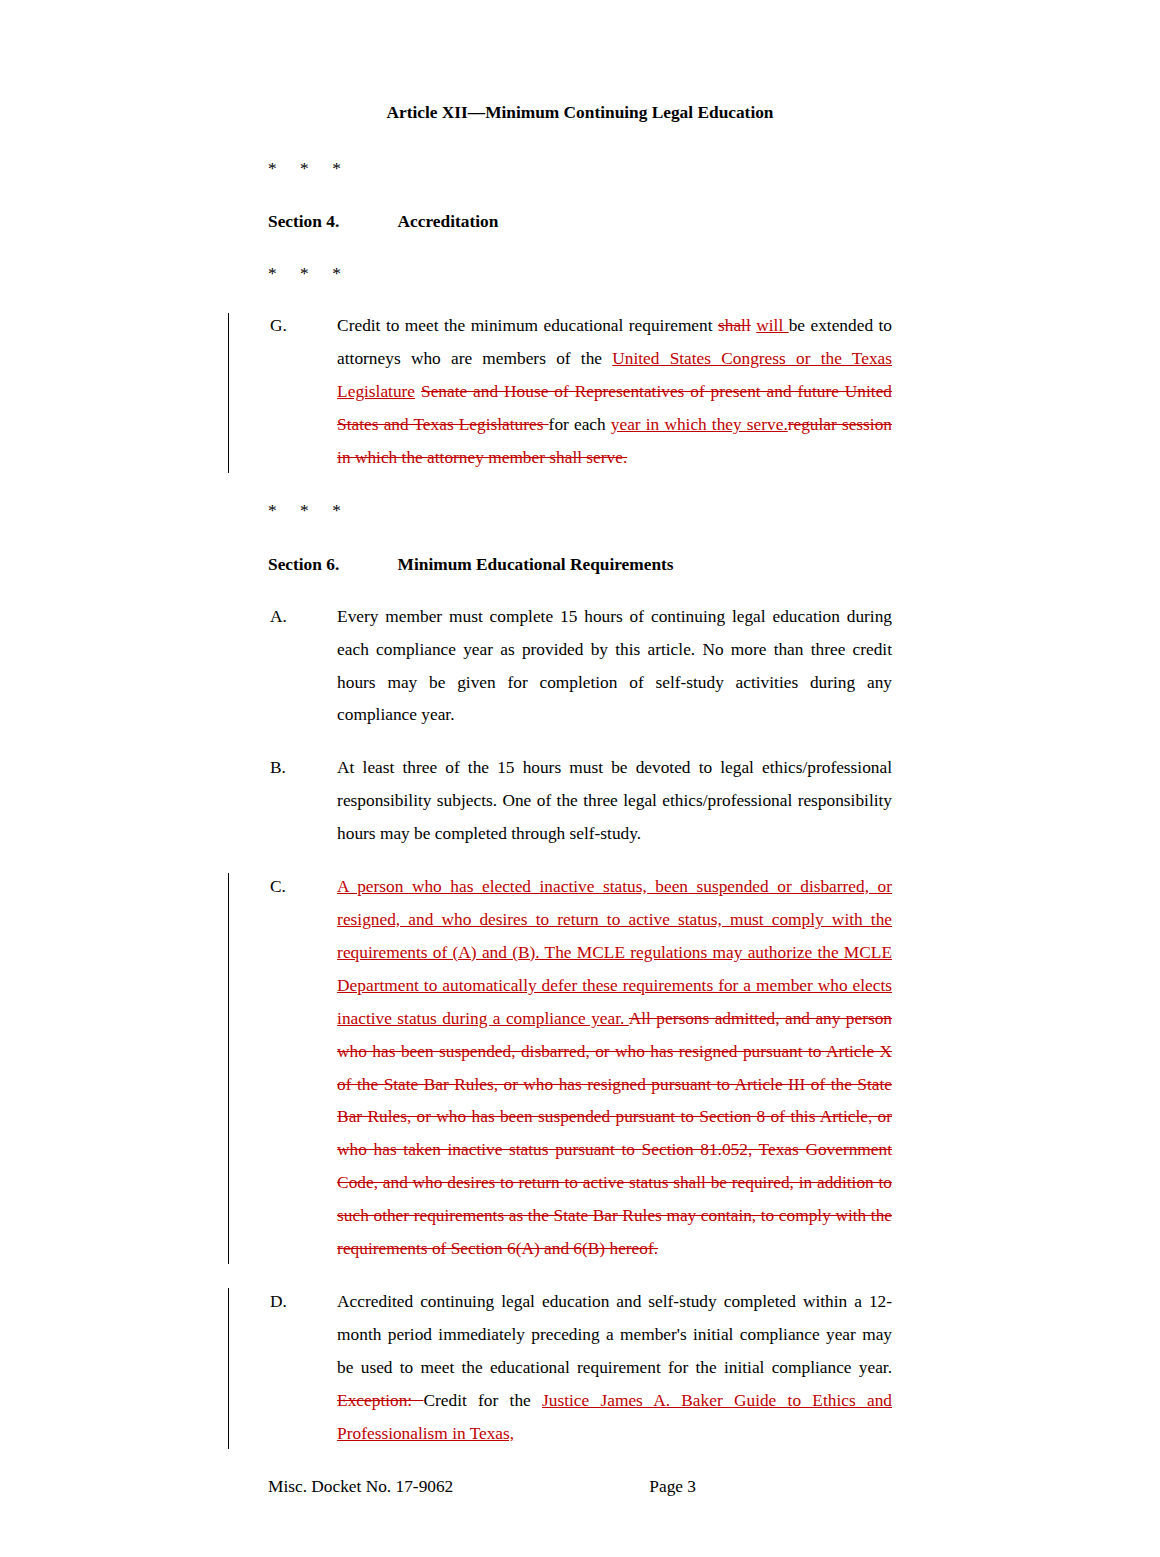Article XII—Minimum Continuing Legal Education
* * *
Section 4. Accreditation
* * *
G.
Credit to meet the minimum educational requirement shall will be extended to attorneys who are members of the United States Congress or the Texas Legislature Senate and House of Representatives of present and future United States and Texas Legislatures for each year in which they serve.regular session in which the attorney member shall serve.
* * *
Section 6. Minimum Educational Requirements
A.
Every member must complete 15 hours of continuing legal education during each compliance year as provided by this article. No more than three credit hours may be given for completion of self-study activities during any compliance year.
B.
At least three of the 15 hours must be devoted to legal ethics/professional responsibility subjects. One of the three legal ethics/professional responsibility hours may be completed through self-study.
C.
A person who has elected inactive status, been suspended or disbarred, or resigned, and who desires to return to active status, must comply with the requirements of (A) and (B). The MCLE regulations may authorize the MCLE Department to automatically defer these requirements for a member who elects inactive status during a compliance year. All persons admitted, and any person who has been suspended, disbarred, or who has resigned pursuant to Article X of the State Bar Rules, or who has resigned pursuant to Article III of the State Bar Rules, or who has been suspended pursuant to Section 8 of this Article, or who has taken inactive status pursuant to Section 81.052, Texas Government Code, and who desires to return to active status shall be required, in addition to such other requirements as the State Bar Rules may contain, to comply with the requirements of Section 6(A) and 6(B) hereof.
D.
Accredited continuing legal education and self-study completed within a 12-month period immediately preceding a member's initial compliance year may be used to meet the educational requirement for the initial compliance year. Exception: Credit for the Justice James A. Baker Guide to Ethics and Professionalism in Texas,
Misc. Docket No. 17-9062
Page 3